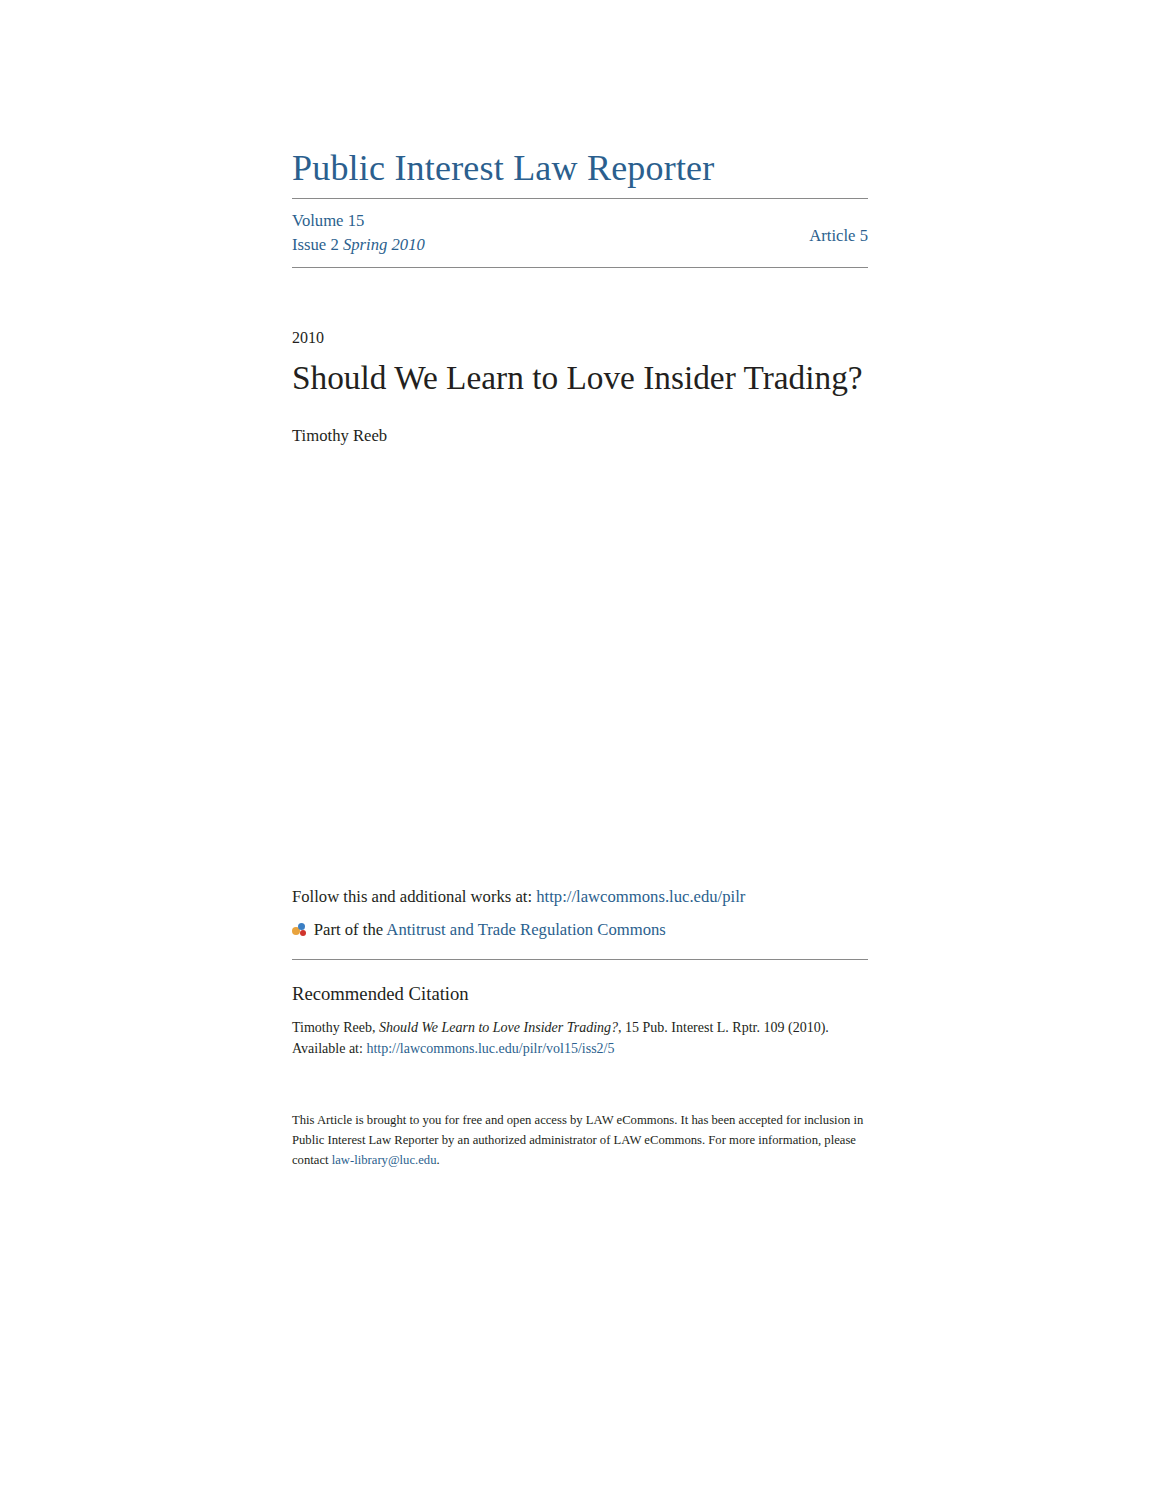Public Interest Law Reporter
Volume 15
Issue 2 Spring 2010
Article 5
2010
Should We Learn to Love Insider Trading?
Timothy Reeb
Follow this and additional works at: http://lawcommons.luc.edu/pilr
Part of the Antitrust and Trade Regulation Commons
Recommended Citation
Timothy Reeb, Should We Learn to Love Insider Trading?, 15 Pub. Interest L. Rptr. 109 (2010).
Available at: http://lawcommons.luc.edu/pilr/vol15/iss2/5
This Article is brought to you for free and open access by LAW eCommons. It has been accepted for inclusion in Public Interest Law Reporter by an authorized administrator of LAW eCommons. For more information, please contact law-library@luc.edu.